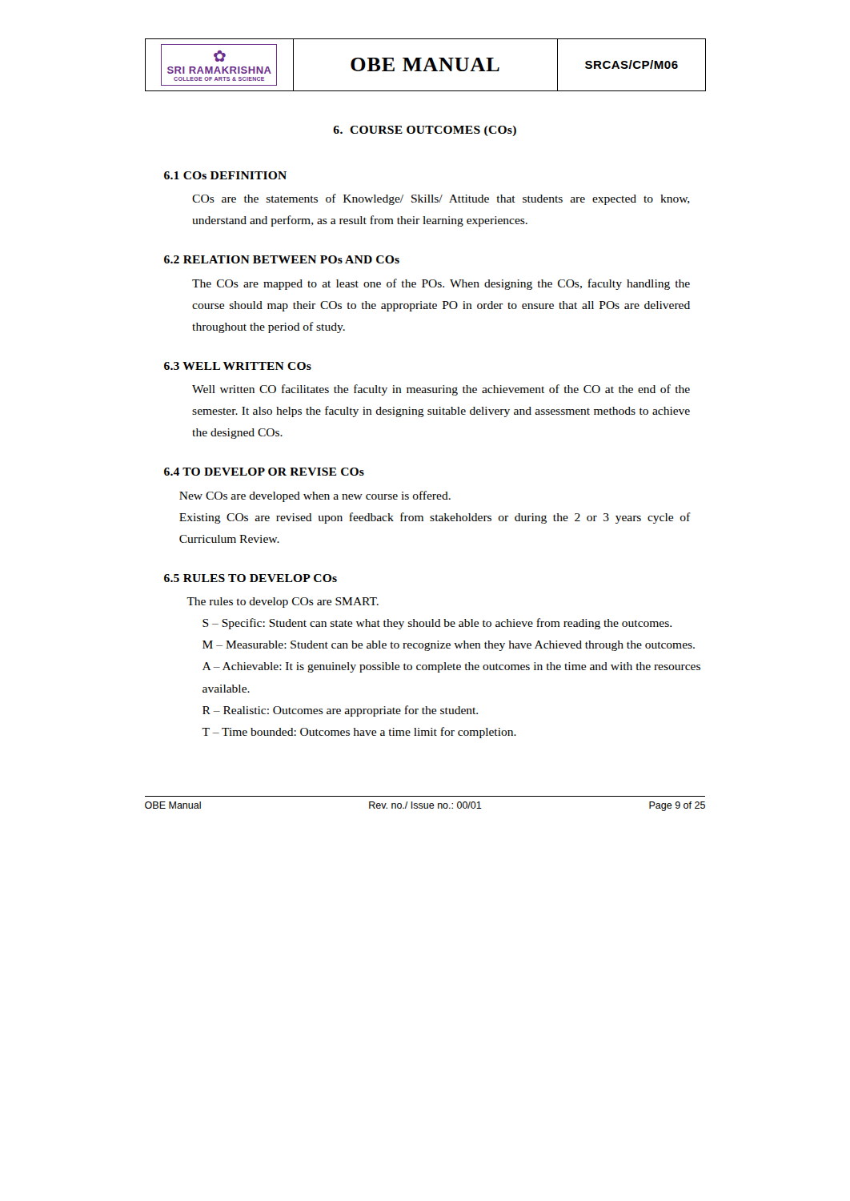✿
SRI RAMAKRISHNA
COLLEGE OF ARTS & SCIENCE
OBE MANUAL
SRCAS/CP/M06
6. COURSE OUTCOMES (COs)
6.1 COs DEFINITION
COs are the statements of Knowledge/ Skills/ Attitude that students are expected to know, understand and perform, as a result from their learning experiences.
6.2 RELATION BETWEEN POs AND COs
The COs are mapped to at least one of the POs. When designing the COs, faculty handling the course should map their COs to the appropriate PO in order to ensure that all POs are delivered throughout the period of study.
6.3 WELL WRITTEN COs
Well written CO facilitates the faculty in measuring the achievement of the CO at the end of the semester. It also helps the faculty in designing suitable delivery and assessment methods to achieve the designed COs.
6.4 TO DEVELOP OR REVISE COs
New COs are developed when a new course is offered.
Existing COs are revised upon feedback from stakeholders or during the 2 or 3 years cycle of Curriculum Review.
6.5 RULES TO DEVELOP COs
The rules to develop COs are SMART.
S – Specific: Student can state what they should be able to achieve from reading the outcomes.
M – Measurable: Student can be able to recognize when they have Achieved through the outcomes.
A – Achievable: It is genuinely possible to complete the outcomes in the time and with the resources available.
R – Realistic: Outcomes are appropriate for the student.
T – Time bounded: Outcomes have a time limit for completion.
OBE Manual Rev. no./ Issue no.: 00/01 Page 9 of 25